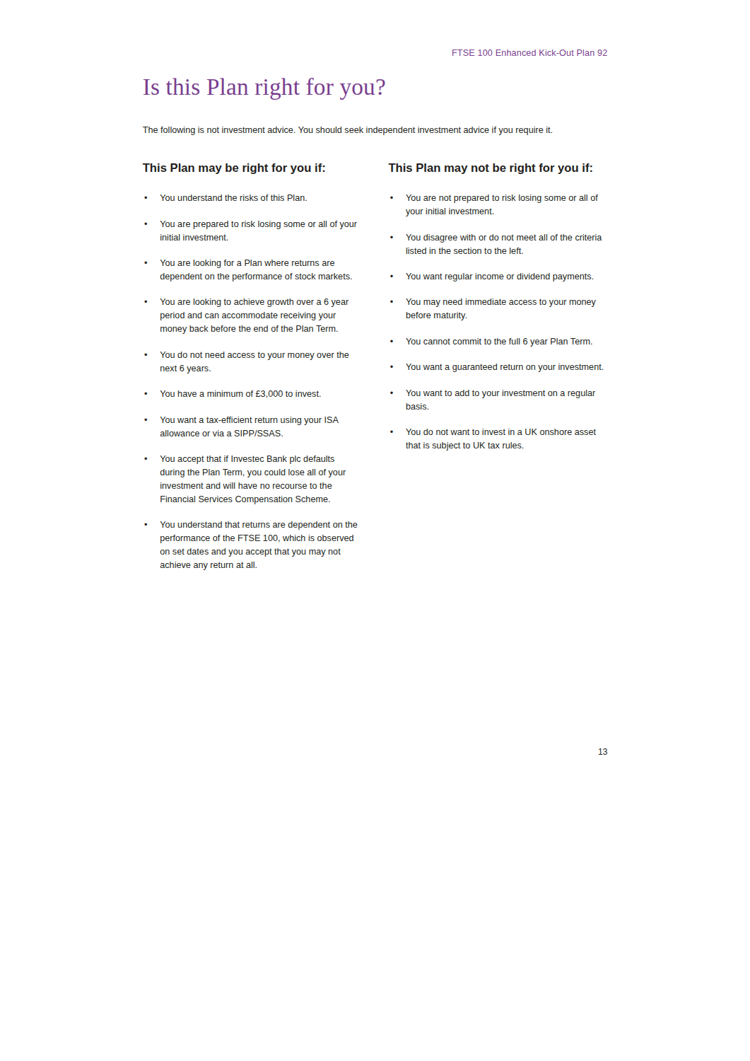FTSE 100 Enhanced Kick-Out Plan 92
Is this Plan right for you?
The following is not investment advice. You should seek independent investment advice if you require it.
This Plan may be right for you if:
You understand the risks of this Plan.
You are prepared to risk losing some or all of your initial investment.
You are looking for a Plan where returns are dependent on the performance of stock markets.
You are looking to achieve growth over a 6 year period and can accommodate receiving your money back before the end of the Plan Term.
You do not need access to your money over the next 6 years.
You have a minimum of £3,000 to invest.
You want a tax-efficient return using your ISA allowance or via a SIPP/SSAS.
You accept that if Investec Bank plc defaults during the Plan Term, you could lose all of your investment and will have no recourse to the Financial Services Compensation Scheme.
You understand that returns are dependent on the performance of the FTSE 100, which is observed on set dates and you accept that you may not achieve any return at all.
This Plan may not be right for you if:
You are not prepared to risk losing some or all of your initial investment.
You disagree with or do not meet all of the criteria listed in the section to the left.
You want regular income or dividend payments.
You may need immediate access to your money before maturity.
You cannot commit to the full 6 year Plan Term.
You want a guaranteed return on your investment.
You want to add to your investment on a regular basis.
You do not want to invest in a UK onshore asset that is subject to UK tax rules.
13